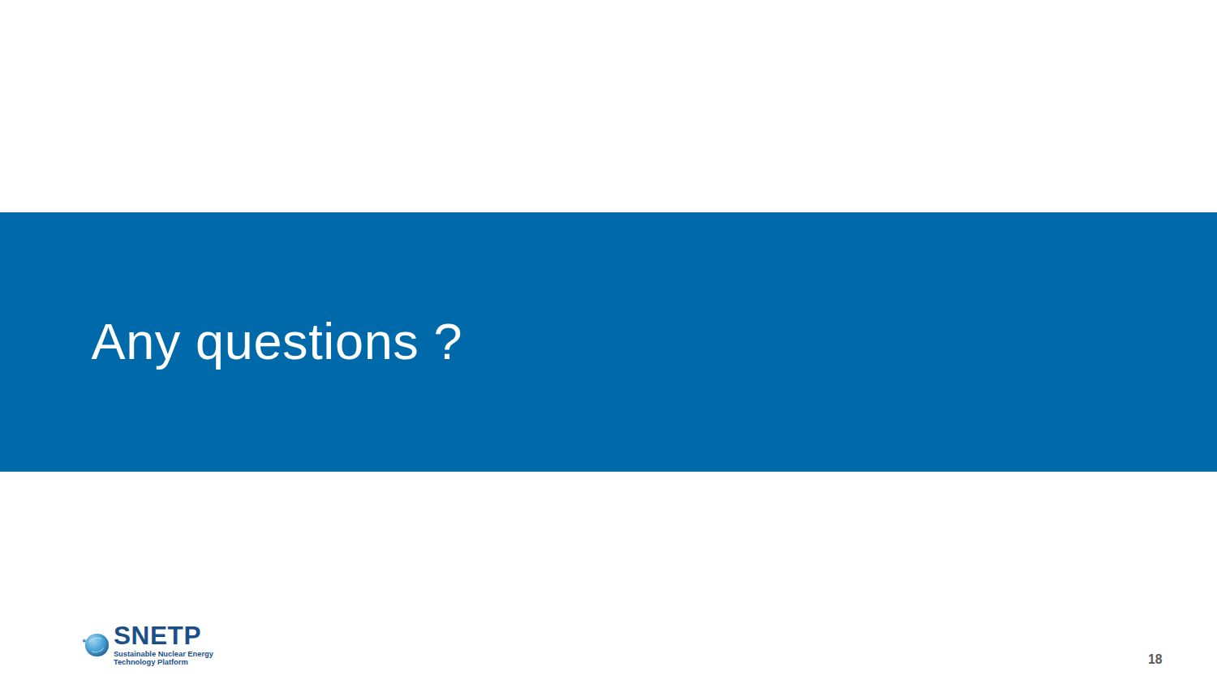Any questions ?
✶✶ SNETP Sustainable Nuclear Energy
Technology Platform
18